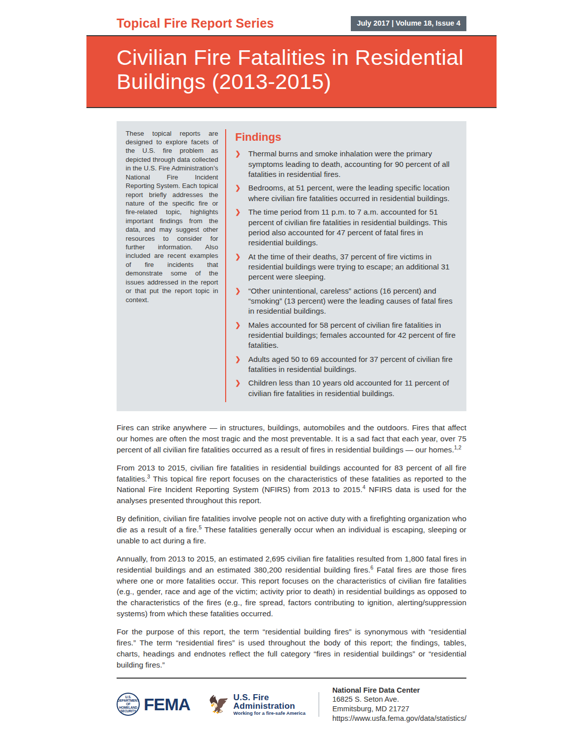Topical Fire Report Series
July 2017 | Volume 18, Issue 4
Civilian Fire Fatalities in Residential
Buildings (2013-2015)
These topical reports are designed to explore facets of the U.S. fire problem as depicted through data collected in the U.S. Fire Administration’s National Fire Incident Reporting System. Each topical report briefly addresses the nature of the specific fire or fire-related topic, highlights important findings from the data, and may suggest other resources to consider for further information. Also included are recent examples of fire incidents that demonstrate some of the issues addressed in the report or that put the report topic in context.
Findings
Thermal burns and smoke inhalation were the primary symptoms leading to death, accounting for 90 percent of all fatalities in residential fires.
Bedrooms, at 51 percent, were the leading specific location where civilian fire fatalities occurred in residential buildings.
The time period from 11 p.m. to 7 a.m. accounted for 51 percent of civilian fire fatalities in residential buildings. This period also accounted for 47 percent of fatal fires in residential buildings.
At the time of their deaths, 37 percent of fire victims in residential buildings were trying to escape; an additional 31 percent were sleeping.
“Other unintentional, careless” actions (16 percent) and “smoking” (13 percent) were the leading causes of fatal fires in residential buildings.
Males accounted for 58 percent of civilian fire fatalities in residential buildings; females accounted for 42 percent of fire fatalities.
Adults aged 50 to 69 accounted for 37 percent of civilian fire fatalities in residential buildings.
Children less than 10 years old accounted for 11 percent of civilian fire fatalities in residential buildings.
Fires can strike anywhere — in structures, buildings, automobiles and the outdoors. Fires that affect our homes are often the most tragic and the most preventable. It is a sad fact that each year, over 75 percent of all civilian fire fatalities occurred as a result of fires in residential buildings — our homes.1,2
From 2013 to 2015, civilian fire fatalities in residential buildings accounted for 83 percent of all fire fatalities.3 This topical fire report focuses on the characteristics of these fatalities as reported to the National Fire Incident Reporting System (NFIRS) from 2013 to 2015.4 NFIRS data is used for the analyses presented throughout this report.
By definition, civilian fire fatalities involve people not on active duty with a firefighting organization who die as a result of a fire.5 These fatalities generally occur when an individual is escaping, sleeping or unable to act during a fire.
Annually, from 2013 to 2015, an estimated 2,695 civilian fire fatalities resulted from 1,800 fatal fires in residential buildings and an estimated 380,200 residential building fires.6 Fatal fires are those fires where one or more fatalities occur. This report focuses on the characteristics of civilian fire fatalities (e.g., gender, race and age of the victim; activity prior to death) in residential buildings as opposed to the characteristics of the fires (e.g., fire spread, factors contributing to ignition, alerting/suppression systems) from which these fatalities occurred.
For the purpose of this report, the term “residential building fires” is synonymous with “residential fires.” The term “residential fires” is used throughout the body of this report; the findings, tables, charts, headings and endnotes reflect the full category “fires in residential buildings” or “residential building fires.”
U.S.
DEPARTMENT
OF
HOMELAND
SECURITY
FEMA
🦅
U.S. Fire Administration
Working for a fire-safe America
National Fire Data Center
16825 S. Seton Ave.
Emmitsburg, MD 21727
https://www.usfa.fema.gov/data/statistics/